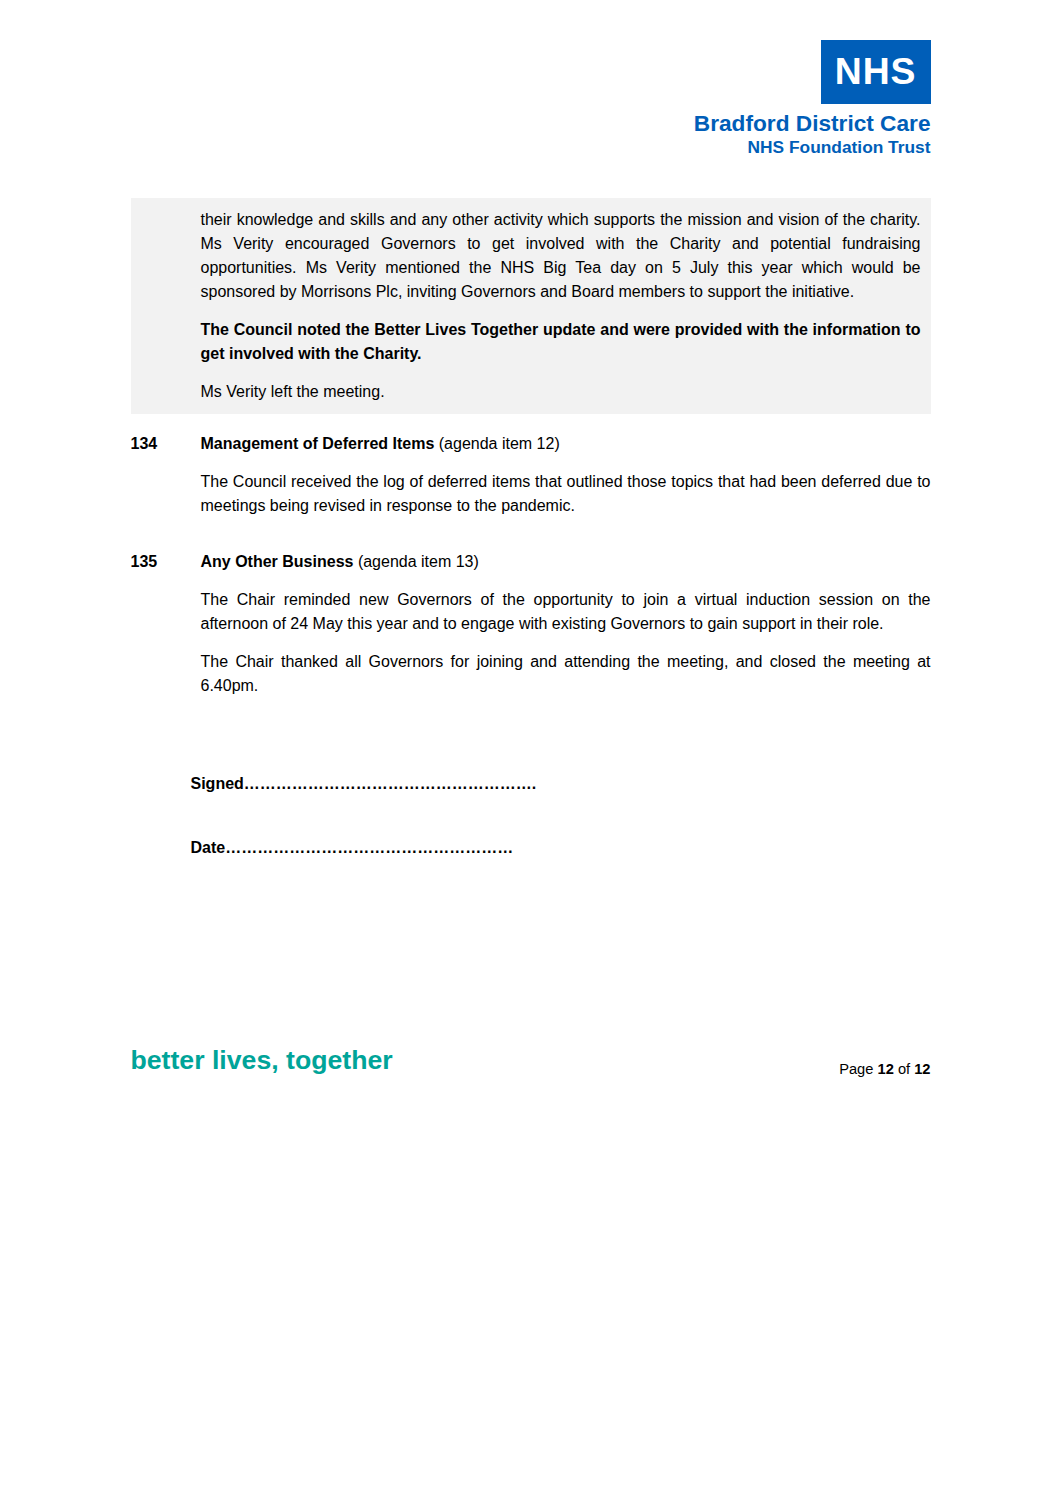NHS
Bradford District Care NHS Foundation Trust
their knowledge and skills and any other activity which supports the mission and vision of the charity. Ms Verity encouraged Governors to get involved with the Charity and potential fundraising opportunities. Ms Verity mentioned the NHS Big Tea day on 5 July this year which would be sponsored by Morrisons Plc, inviting Governors and Board members to support the initiative.
The Council noted the Better Lives Together update and were provided with the information to get involved with the Charity.
Ms Verity left the meeting.
134
Management of Deferred Items (agenda item 12)
The Council received the log of deferred items that outlined those topics that had been deferred due to meetings being revised in response to the pandemic.
135
Any Other Business (agenda item 13)
The Chair reminded new Governors of the opportunity to join a virtual induction session on the afternoon of 24 May this year and to engage with existing Governors to gain support in their role.
The Chair thanked all Governors for joining and attending the meeting, and closed the meeting at 6.40pm.
Signed……………………………………………….
Date………………………………………………
better lives, together
Page 12 of 12